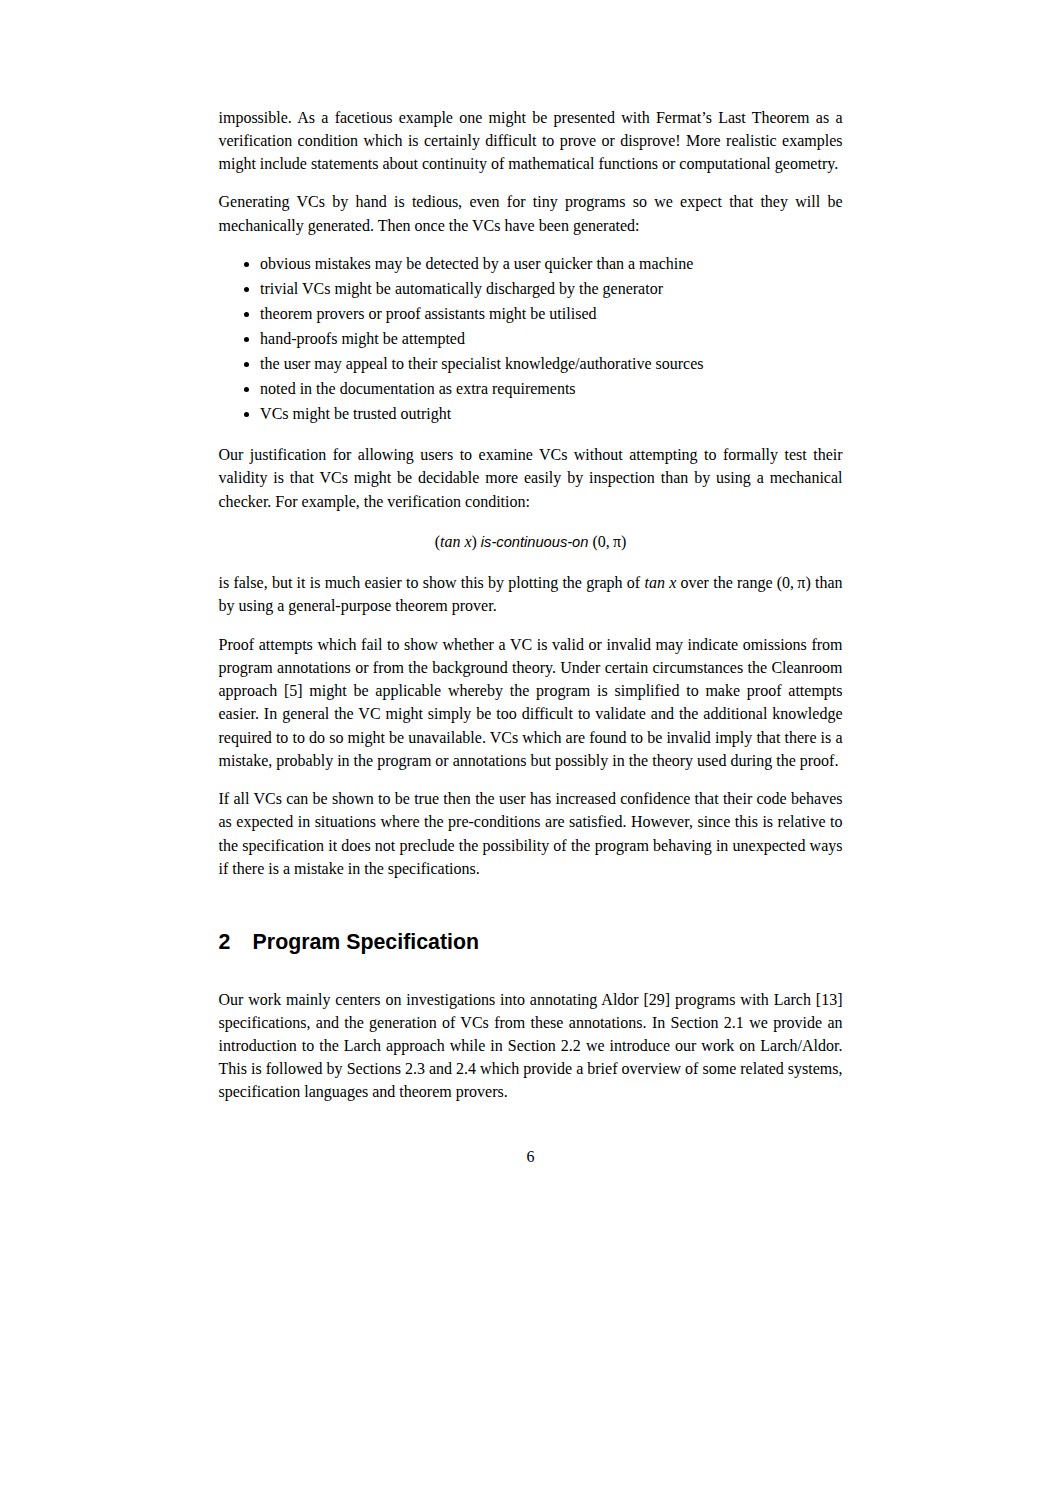impossible. As a facetious example one might be presented with Fermat’s Last Theorem as a verification condition which is certainly difficult to prove or disprove! More realistic examples might include statements about continuity of mathematical functions or computational geometry.
Generating VCs by hand is tedious, even for tiny programs so we expect that they will be mechanically generated. Then once the VCs have been generated:
obvious mistakes may be detected by a user quicker than a machine
trivial VCs might be automatically discharged by the generator
theorem provers or proof assistants might be utilised
hand-proofs might be attempted
the user may appeal to their specialist knowledge/authorative sources
noted in the documentation as extra requirements
VCs might be trusted outright
Our justification for allowing users to examine VCs without attempting to formally test their validity is that VCs might be decidable more easily by inspection than by using a mechanical checker. For example, the verification condition:
(tan x) is-continuous-on (0, π)
is false, but it is much easier to show this by plotting the graph of tan x over the range (0, π) than by using a general-purpose theorem prover.
Proof attempts which fail to show whether a VC is valid or invalid may indicate omissions from program annotations or from the background theory. Under certain circumstances the Cleanroom approach [5] might be applicable whereby the program is simplified to make proof attempts easier. In general the VC might simply be too difficult to validate and the additional knowledge required to to do so might be unavailable. VCs which are found to be invalid imply that there is a mistake, probably in the program or annotations but possibly in the theory used during the proof.
If all VCs can be shown to be true then the user has increased confidence that their code behaves as expected in situations where the pre-conditions are satisfied. However, since this is relative to the specification it does not preclude the possibility of the program behaving in unexpected ways if there is a mistake in the specifications.
2 Program Specification
Our work mainly centers on investigations into annotating Aldor [29] programs with Larch [13] specifications, and the generation of VCs from these annotations. In Section 2.1 we provide an introduction to the Larch approach while in Section 2.2 we introduce our work on Larch/Aldor. This is followed by Sections 2.3 and 2.4 which provide a brief overview of some related systems, specification languages and theorem provers.
6